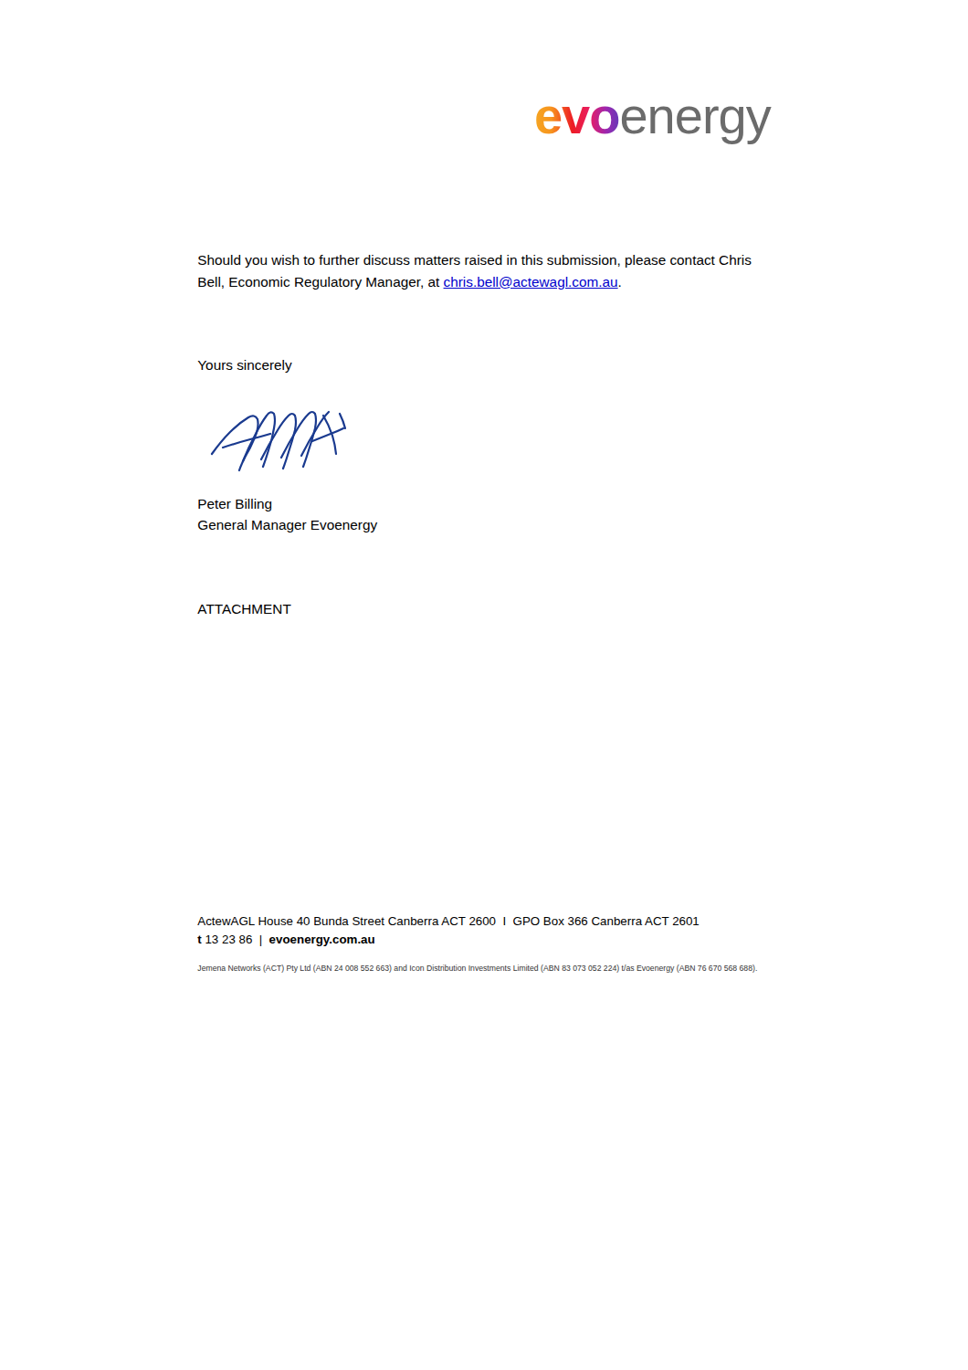evo energy
Should you wish to further discuss matters raised in this submission, please contact Chris Bell, Economic Regulatory Manager, at chris.bell@actewagl.com.au.
Yours sincerely
Peter Billing
General Manager Evoenergy
ATTACHMENT
ActewAGL House 40 Bunda Street Canberra ACT 2600 I GPO Box 366 Canberra ACT 2601
t 13 23 86 | evoenergy.com.au
Jemena Networks (ACT) Pty Ltd (ABN 24 008 552 663) and Icon Distribution Investments Limited (ABN 83 073 052 224) t/as Evoenergy (ABN 76 670 568 688).